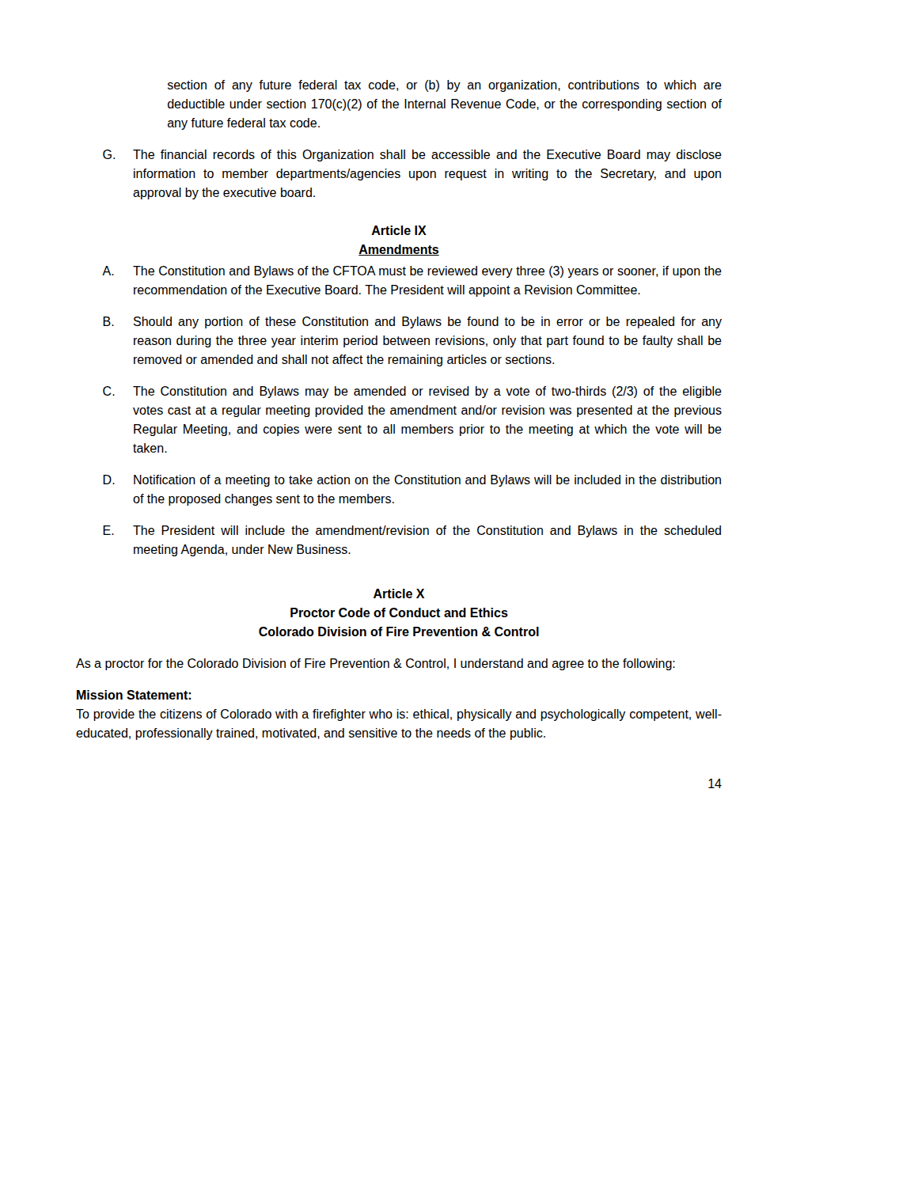section of any future federal tax code, or (b) by an organization, contributions to which are deductible under section 170(c)(2) of the Internal Revenue Code, or the corresponding section of any future federal tax code.
G.
The financial records of this Organization shall be accessible and the Executive Board may disclose information to member departments/agencies upon request in writing to the Secretary, and upon approval by the executive board.
Article IX
Amendments
A.
The Constitution and Bylaws of the CFTOA must be reviewed every three (3) years or sooner, if upon the recommendation of the Executive Board. The President will appoint a Revision Committee.
B.
Should any portion of these Constitution and Bylaws be found to be in error or be repealed for any reason during the three year interim period between revisions, only that part found to be faulty shall be removed or amended and shall not affect the remaining articles or sections.
C.
The Constitution and Bylaws may be amended or revised by a vote of two-thirds (2/3) of the eligible votes cast at a regular meeting provided the amendment and/or revision was presented at the previous Regular Meeting, and copies were sent to all members prior to the meeting at which the vote will be taken.
D.
Notification of a meeting to take action on the Constitution and Bylaws will be included in the distribution of the proposed changes sent to the members.
E.
The President will include the amendment/revision of the Constitution and Bylaws in the scheduled meeting Agenda, under New Business.
Article X
Proctor Code of Conduct and Ethics
Colorado Division of Fire Prevention & Control
As a proctor for the Colorado Division of Fire Prevention & Control, I understand and agree to the following:
Mission Statement:
To provide the citizens of Colorado with a firefighter who is: ethical, physically and psychologically competent, well-educated, professionally trained, motivated, and sensitive to the needs of the public.
14